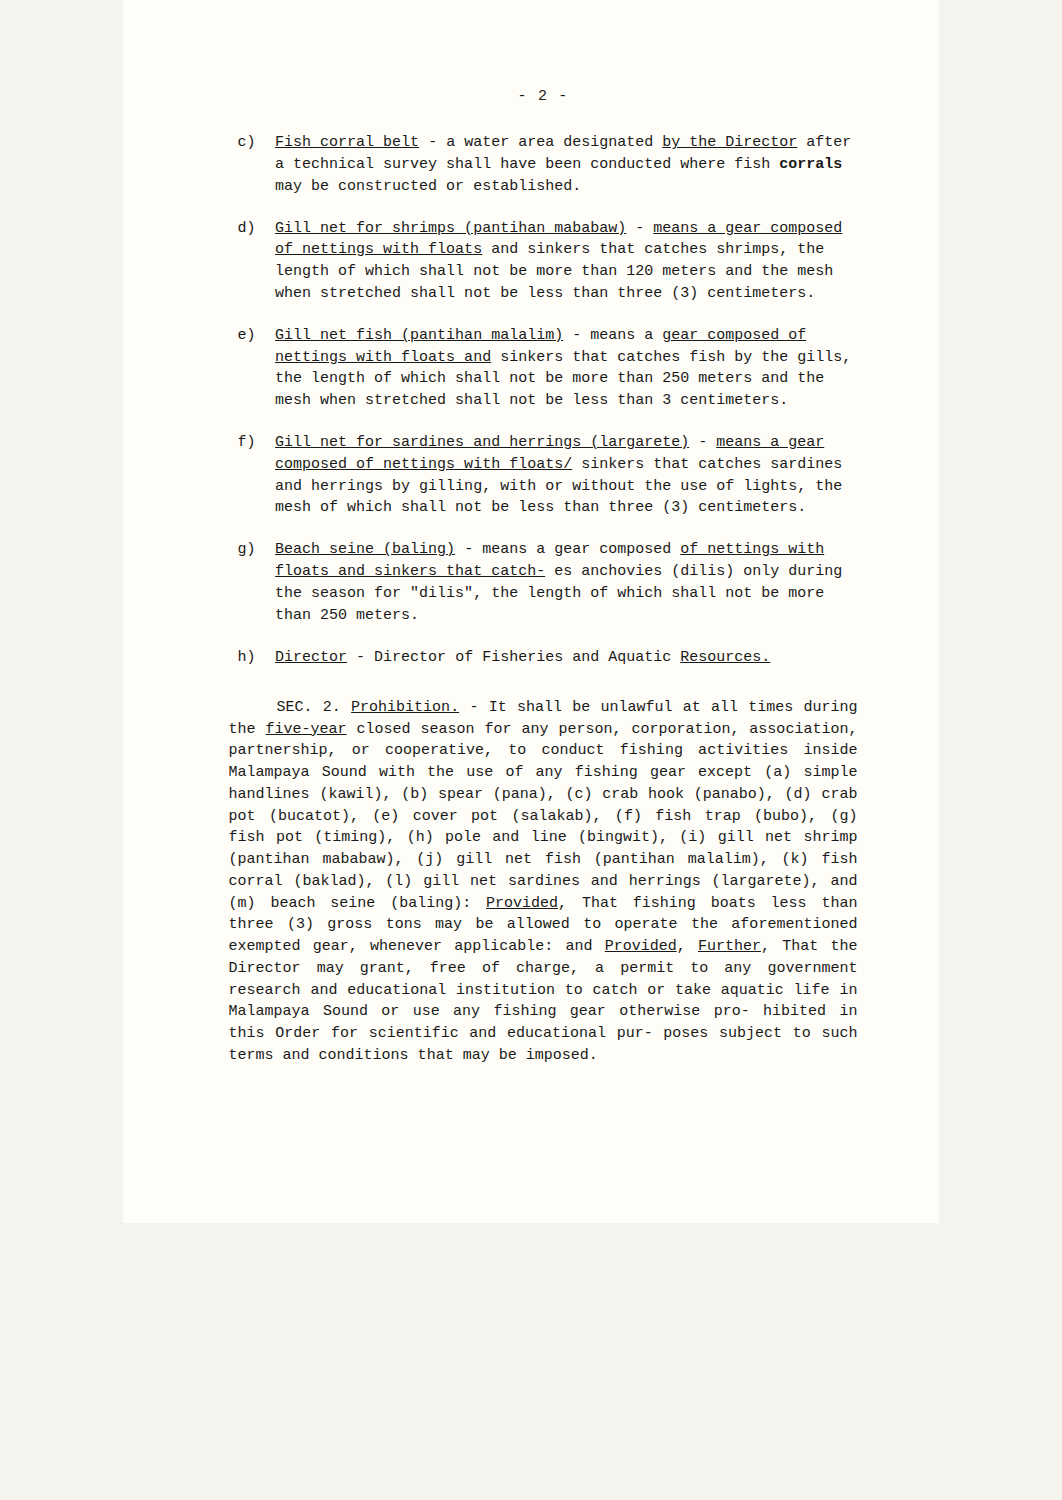- 2 -
c) Fish corral belt - a water area designated by the Director after a technical survey shall have been conducted where fish corrals may be constructed or established.
d) Gill net for shrimps (pantihan mababaw) - means a gear composed of nettings with floats and sinkers that catches shrimps, the length of which shall not be more than 120 meters and the mesh when stretched shall not be less than three (3) centimeters.
e) Gill net fish (pantihan malalim) - means a gear composed of nettings with floats and sinkers that catches fish by the gills, the length of which shall not be more than 250 meters and the mesh when stretched shall not be less than 3 centimeters.
f) Gill net for sardines and herrings (largarete) - means a gear composed of nettings with floats/ sinkers that catches sardines and herrings by gilling, with or without the use of lights, the mesh of which shall not be less than three (3) centimeters.
g) Beach seine (baling) - means a gear composed of nettings with floats and sinkers that catch- es anchovies (dilis) only during the season for "dilis", the length of which shall not be more than 250 meters.
h) Director - Director of Fisheries and Aquatic Resources.
SEC. 2. Prohibition. - It shall be unlawful at all times during the five-year closed season for any person, corporation, association, partnership, or cooperative, to conduct fishing activities inside Malampaya Sound with the use of any fishing gear except (a) simple handlines (kawil), (b) spear (pana), (c) crab hook (panabo), (d) crab pot (bucatot), (e) cover pot (salakab), (f) fish trap (bubo), (g) fish pot (timing), (h) pole and line (bingwit), (i) gill net shrimp (pantihan mababaw), (j) gill net fish (pantihan malalim), (k) fish corral (baklad), (l) gill net sardines and herrings (largarete), and (m) beach seine (baling): Provided, That fishing boats less than three (3) gross tons may be allowed to operate the aforementioned exempted gear, whenever applicable: and Provided, Further, That the Director may grant, free of charge, a permit to any government research and educational institution to catch or take aquatic life in Malampaya Sound or use any fishing gear otherwise pro- hibited in this Order for scientific and educational pur- poses subject to such terms and conditions that may be imposed.